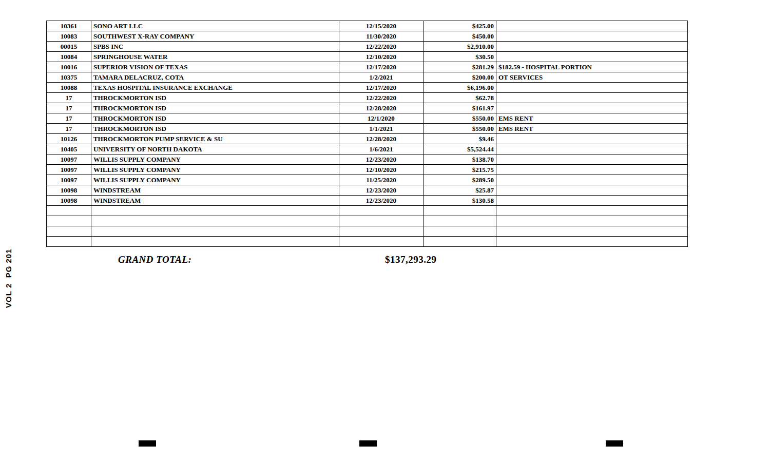| 10361 | SONO ART LLC | 12/15/2020 | $425.00 | |
| 10083 | SOUTHWEST X-RAY COMPANY | 11/30/2020 | $450.00 | |
| 00015 | SPBS INC | 12/22/2020 | $2,910.00 | |
| 10084 | SPRINGHOUSE WATER | 12/10/2020 | $30.50 | |
| 10016 | SUPERIOR VISION OF TEXAS | 12/17/2020 | $281.29 | $182.59 - HOSPITAL PORTION |
| 10375 | TAMARA DELACRUZ, COTA | 1/2/2021 | $200.00 | OT SERVICES |
| 10088 | TEXAS HOSPITAL INSURANCE EXCHANGE | 12/17/2020 | $6,196.00 | |
| 17 | THROCKMORTON ISD | 12/22/2020 | $62.78 | |
| 17 | THROCKMORTON ISD | 12/28/2020 | $161.97 | |
| 17 | THROCKMORTON ISD | 12/1/2020 | $550.00 | EMS RENT |
| 17 | THROCKMORTON ISD | 1/1/2021 | $550.00 | EMS RENT |
| 10126 | THROCKMORTON PUMP SERVICE & SU | 12/28/2020 | $9.46 | |
| 10405 | UNIVERSITY OF NORTH DAKOTA | 1/6/2021 | $5,524.44 | |
| 10097 | WILLIS SUPPLY COMPANY | 12/23/2020 | $138.70 | |
| 10097 | WILLIS SUPPLY COMPANY | 12/10/2020 | $215.75 | |
| 10097 | WILLIS SUPPLY COMPANY | 11/25/2020 | $289.50 | |
| 10098 | WINDSTREAM | 12/23/2020 | $25.87 | |
| 10098 | WINDSTREAM | 12/23/2020 | $130.58 | |
GRAND TOTAL: $137,293.29
VOL 2 PG 201